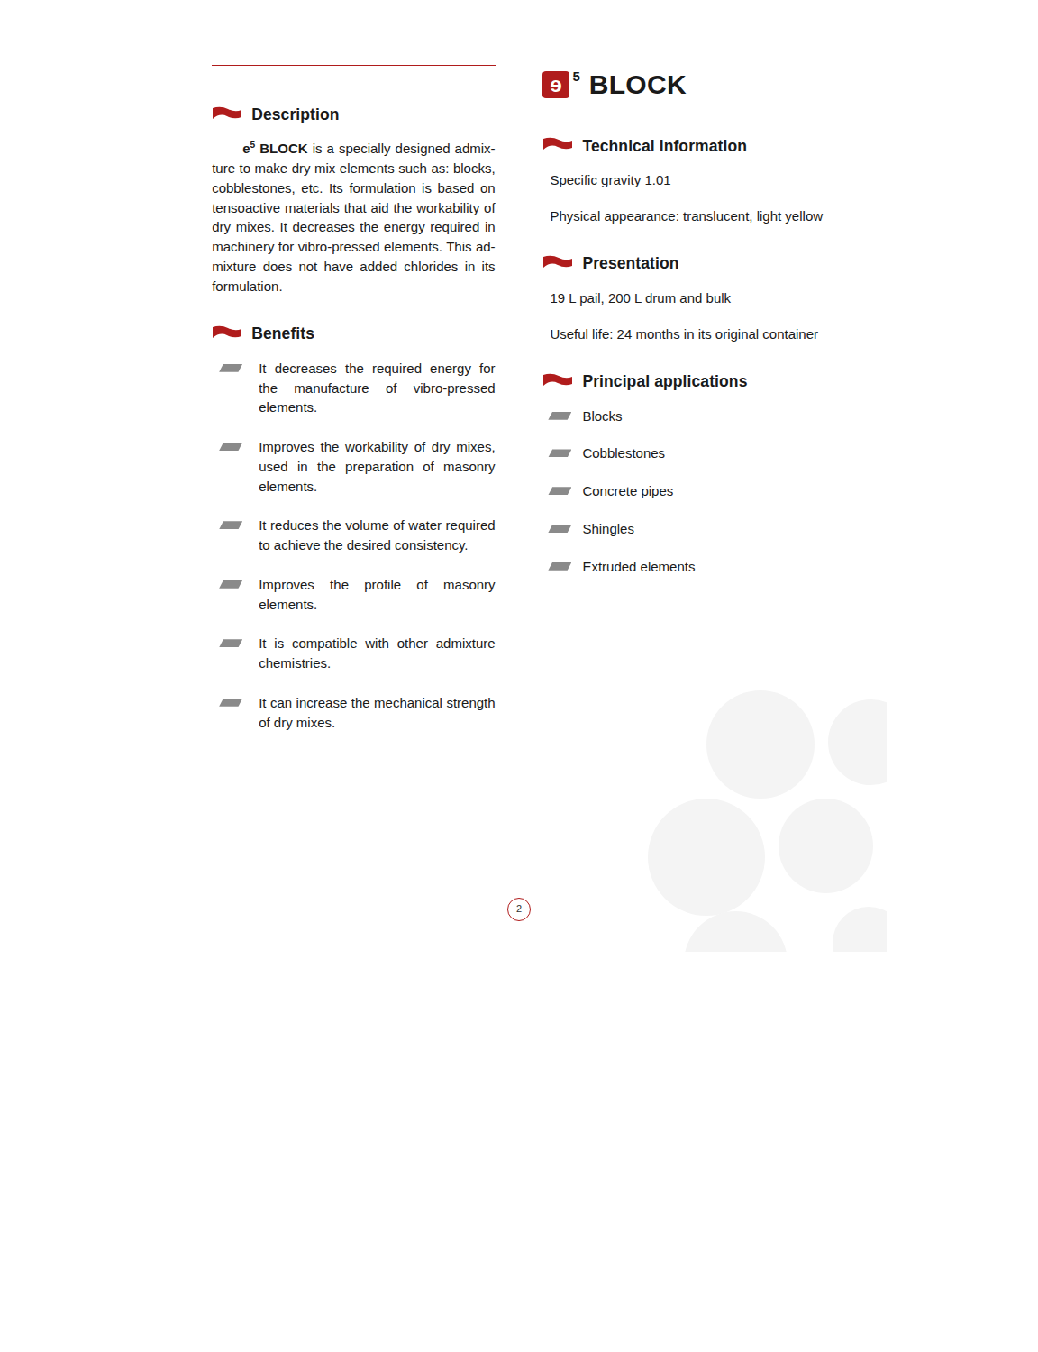Description
e5 BLOCK is a specially designed admixture to make dry mix elements such as: blocks, cobblestones, etc. Its formulation is based on tensoactive materials that aid the workability of dry mixes. It decreases the energy required in machinery for vibro-pressed elements. This admixture does not have added chlorides in its formulation.
Benefits
It decreases the required energy for the manufacture of vibro-pressed elements.
Improves the workability of dry mixes, used in the preparation of masonry elements.
It reduces the volume of water required to achieve the desired consistency.
Improves the profile of masonry elements.
It is compatible with other admixture chemistries.
It can increase the mechanical strength of dry mixes.
5
BLOCK
Technical information
Specific gravity 1.01
Physical appearance: translucent, light yellow
Presentation
19 L pail, 200 L drum and bulk
Useful life: 24 months in its original container
Principal applications
Blocks
Cobblestones
Concrete pipes
Shingles
Extruded elements
2